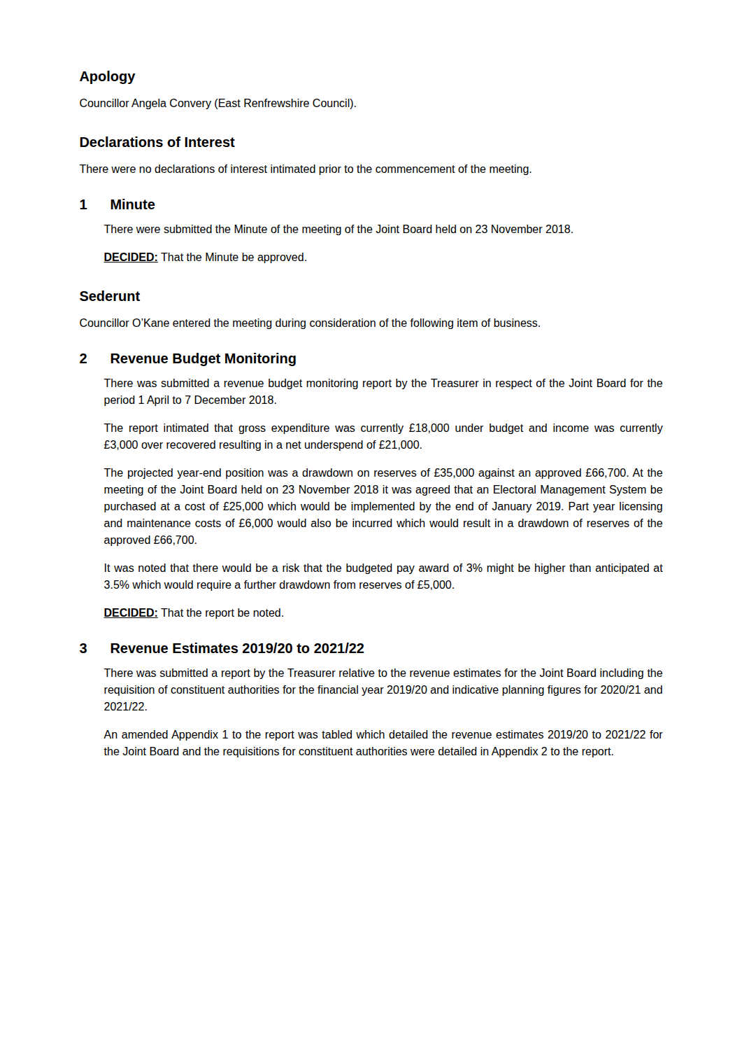Apology
Councillor Angela Convery (East Renfrewshire Council).
Declarations of Interest
There were no declarations of interest intimated prior to the commencement of the meeting.
1 Minute
There were submitted the Minute of the meeting of the Joint Board held on 23 November 2018.
DECIDED: That the Minute be approved.
Sederunt
Councillor O’Kane entered the meeting during consideration of the following item of business.
2 Revenue Budget Monitoring
There was submitted a revenue budget monitoring report by the Treasurer in respect of the Joint Board for the period 1 April to 7 December 2018.
The report intimated that gross expenditure was currently £18,000 under budget and income was currently £3,000 over recovered resulting in a net underspend of £21,000.
The projected year-end position was a drawdown on reserves of £35,000 against an approved £66,700. At the meeting of the Joint Board held on 23 November 2018 it was agreed that an Electoral Management System be purchased at a cost of £25,000 which would be implemented by the end of January 2019. Part year licensing and maintenance costs of £6,000 would also be incurred which would result in a drawdown of reserves of the approved £66,700.
It was noted that there would be a risk that the budgeted pay award of 3% might be higher than anticipated at 3.5% which would require a further drawdown from reserves of £5,000.
DECIDED: That the report be noted.
3 Revenue Estimates 2019/20 to 2021/22
There was submitted a report by the Treasurer relative to the revenue estimates for the Joint Board including the requisition of constituent authorities for the financial year 2019/20 and indicative planning figures for 2020/21 and 2021/22.
An amended Appendix 1 to the report was tabled which detailed the revenue estimates 2019/20 to 2021/22 for the Joint Board and the requisitions for constituent authorities were detailed in Appendix 2 to the report.